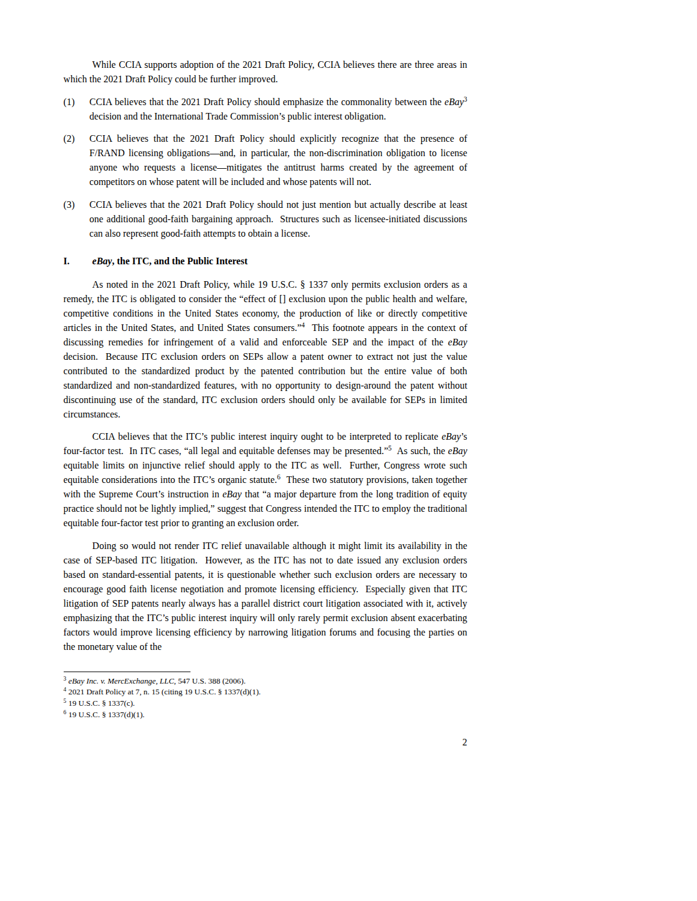While CCIA supports adoption of the 2021 Draft Policy, CCIA believes there are three areas in which the 2021 Draft Policy could be further improved.
(1) CCIA believes that the 2021 Draft Policy should emphasize the commonality between the eBay3 decision and the International Trade Commission’s public interest obligation.
(2) CCIA believes that the 2021 Draft Policy should explicitly recognize that the presence of F/RAND licensing obligations—and, in particular, the non-discrimination obligation to license anyone who requests a license—mitigates the antitrust harms created by the agreement of competitors on whose patent will be included and whose patents will not.
(3) CCIA believes that the 2021 Draft Policy should not just mention but actually describe at least one additional good-faith bargaining approach. Structures such as licensee-initiated discussions can also represent good-faith attempts to obtain a license.
I. eBay, the ITC, and the Public Interest
As noted in the 2021 Draft Policy, while 19 U.S.C. § 1337 only permits exclusion orders as a remedy, the ITC is obligated to consider the “effect of [] exclusion upon the public health and welfare, competitive conditions in the United States economy, the production of like or directly competitive articles in the United States, and United States consumers.”4 This footnote appears in the context of discussing remedies for infringement of a valid and enforceable SEP and the impact of the eBay decision. Because ITC exclusion orders on SEPs allow a patent owner to extract not just the value contributed to the standardized product by the patented contribution but the entire value of both standardized and non-standardized features, with no opportunity to design-around the patent without discontinuing use of the standard, ITC exclusion orders should only be available for SEPs in limited circumstances.
CCIA believes that the ITC’s public interest inquiry ought to be interpreted to replicate eBay’s four-factor test. In ITC cases, “all legal and equitable defenses may be presented.”5 As such, the eBay equitable limits on injunctive relief should apply to the ITC as well. Further, Congress wrote such equitable considerations into the ITC’s organic statute.6 These two statutory provisions, taken together with the Supreme Court’s instruction in eBay that “a major departure from the long tradition of equity practice should not be lightly implied,” suggest that Congress intended the ITC to employ the traditional equitable four-factor test prior to granting an exclusion order.
Doing so would not render ITC relief unavailable although it might limit its availability in the case of SEP-based ITC litigation. However, as the ITC has not to date issued any exclusion orders based on standard-essential patents, it is questionable whether such exclusion orders are necessary to encourage good faith license negotiation and promote licensing efficiency. Especially given that ITC litigation of SEP patents nearly always has a parallel district court litigation associated with it, actively emphasizing that the ITC’s public interest inquiry will only rarely permit exclusion absent exacerbating factors would improve licensing efficiency by narrowing litigation forums and focusing the parties on the monetary value of the
3 eBay Inc. v. MercExchange, LLC, 547 U.S. 388 (2006).
4 2021 Draft Policy at 7, n. 15 (citing 19 U.S.C. § 1337(d)(1).
5 19 U.S.C. § 1337(c).
6 19 U.S.C. § 1337(d)(1).
2